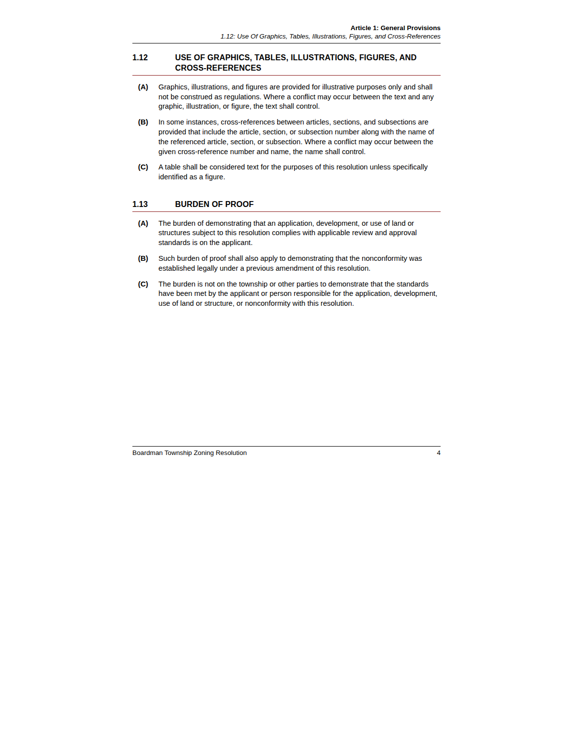Article 1: General Provisions
1.12: Use Of Graphics, Tables, Illustrations, Figures, and Cross-References
1.12
Use of Graphics, Tables, Illustrations, Figures, and Cross-References
(A)
Graphics, illustrations, and figures are provided for illustrative purposes only and shall not be construed as regulations. Where a conflict may occur between the text and any graphic, illustration, or figure, the text shall control.
(B)
In some instances, cross-references between articles, sections, and subsections are provided that include the article, section, or subsection number along with the name of the referenced article, section, or subsection. Where a conflict may occur between the given cross-reference number and name, the name shall control.
(C)
A table shall be considered text for the purposes of this resolution unless specifically identified as a figure.
1.13
Burden of Proof
(A)
The burden of demonstrating that an application, development, or use of land or structures subject to this resolution complies with applicable review and approval standards is on the applicant.
(B)
Such burden of proof shall also apply to demonstrating that the nonconformity was established legally under a previous amendment of this resolution.
(C)
The burden is not on the township or other parties to demonstrate that the standards have been met by the applicant or person responsible for the application, development, use of land or structure, or nonconformity with this resolution.
Boardman Township Zoning Resolution 4